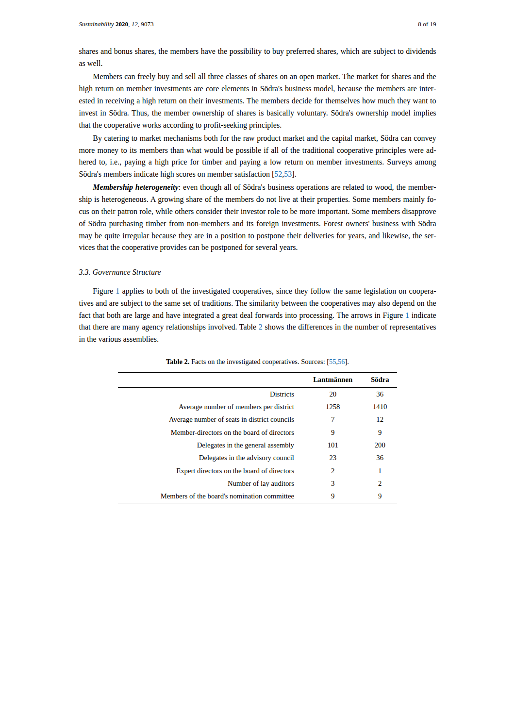Sustainability 2020, 12, 9073
8 of 19
shares and bonus shares, the members have the possibility to buy preferred shares, which are subject to dividends as well.
Members can freely buy and sell all three classes of shares on an open market. The market for shares and the high return on member investments are core elements in Södra's business model, because the members are interested in receiving a high return on their investments. The members decide for themselves how much they want to invest in Södra. Thus, the member ownership of shares is basically voluntary. Södra's ownership model implies that the cooperative works according to profit-seeking principles.
By catering to market mechanisms both for the raw product market and the capital market, Södra can convey more money to its members than what would be possible if all of the traditional cooperative principles were adhered to, i.e., paying a high price for timber and paying a low return on member investments. Surveys among Södra's members indicate high scores on member satisfaction [52,53].
Membership heterogeneity: even though all of Södra's business operations are related to wood, the membership is heterogeneous. A growing share of the members do not live at their properties. Some members mainly focus on their patron role, while others consider their investor role to be more important. Some members disapprove of Södra purchasing timber from non-members and its foreign investments. Forest owners' business with Södra may be quite irregular because they are in a position to postpone their deliveries for years, and likewise, the services that the cooperative provides can be postponed for several years.
3.3. Governance Structure
Figure 1 applies to both of the investigated cooperatives, since they follow the same legislation on cooperatives and are subject to the same set of traditions. The similarity between the cooperatives may also depend on the fact that both are large and have integrated a great deal forwards into processing. The arrows in Figure 1 indicate that there are many agency relationships involved. Table 2 shows the differences in the number of representatives in the various assemblies.
Table 2. Facts on the investigated cooperatives. Sources: [ 55 , 56 ].
| | Lantmännen | Södra |
| --- | --- | --- |
| Districts | 20 | 36 |
| Average number of members per district | 1258 | 1410 |
| Average number of seats in district councils | 7 | 12 |
| Member-directors on the board of directors | 9 | 9 |
| Delegates in the general assembly | 101 | 200 |
| Delegates in the advisory council | 23 | 36 |
| Expert directors on the board of directors | 2 | 1 |
| Number of lay auditors | 3 | 2 |
| Members of the board's nomination committee | 9 | 9 |